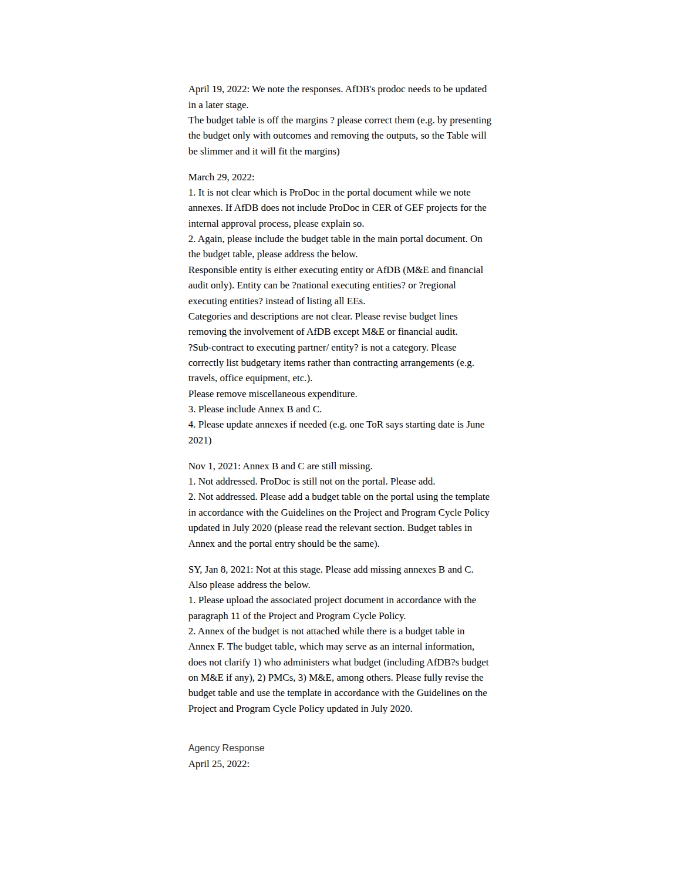April 19, 2022: We note the responses. AfDB's prodoc needs to be updated in a later stage.
The budget table is off the margins ? please correct them (e.g. by presenting the budget only with outcomes and removing the outputs, so the Table will be slimmer and it will fit the margins)
March 29, 2022:
1. It is not clear which is ProDoc in the portal document while we note annexes. If AfDB does not include ProDoc in CER of GEF projects for the internal approval process, please explain so.
2. Again, please include the budget table in the main portal document. On the budget table, please address the below.
Responsible entity is either executing entity or AfDB (M&E and financial audit only). Entity can be ?national executing entities? or ?regional executing entities? instead of listing all EEs.
Categories and descriptions are not clear. Please revise budget lines removing the involvement of AfDB except M&E or financial audit.
?Sub-contract to executing partner/ entity? is not a category. Please correctly list budgetary items rather than contracting arrangements (e.g. travels, office equipment, etc.).
Please remove miscellaneous expenditure.
3. Please include Annex B and C.
4. Please update annexes if needed (e.g. one ToR says starting date is June 2021)
Nov 1, 2021: Annex B and C are still missing.
1. Not addressed. ProDoc is still not on the portal. Please add.
2. Not addressed. Please add a budget table on the portal using the template in accordance with the Guidelines on the Project and Program Cycle Policy updated in July 2020 (please read the relevant section. Budget tables in Annex and the portal entry should be the same).
SY, Jan 8, 2021: Not at this stage. Please add missing annexes B and C. Also please address the below.
1. Please upload the associated project document in accordance with the paragraph 11 of the Project and Program Cycle Policy.
2. Annex of the budget is not attached while there is a budget table in Annex F. The budget table, which may serve as an internal information, does not clarify 1) who administers what budget (including AfDB?s budget on M&E if any), 2) PMCs, 3) M&E, among others. Please fully revise the budget table and use the template in accordance with the Guidelines on the Project and Program Cycle Policy updated in July 2020.
Agency Response
April 25, 2022: